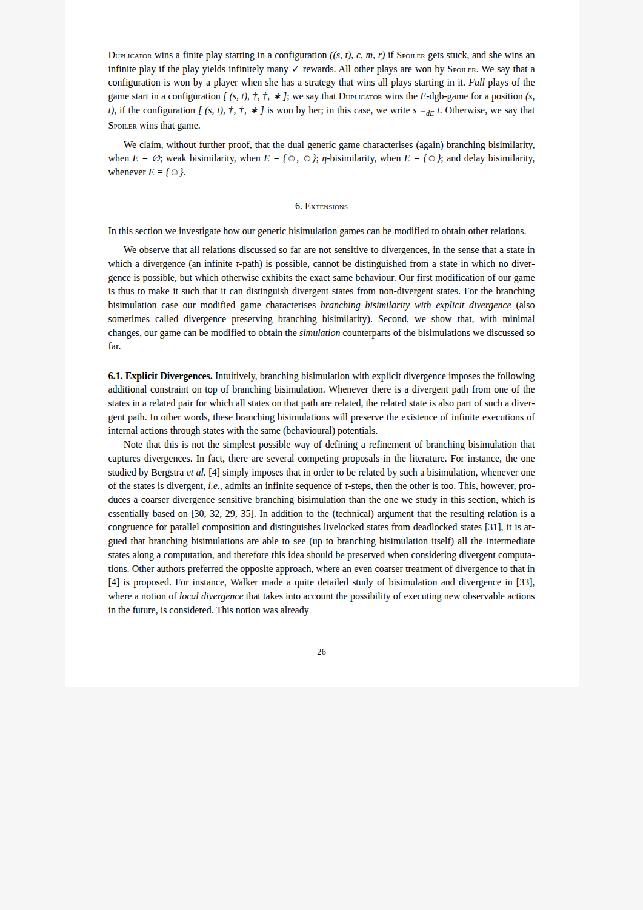Duplicator wins a finite play starting in a configuration ((s, t), c, m, r) if Spoiler gets stuck, and she wins an infinite play if the play yields infinitely many ✓ rewards. All other plays are won by Spoiler. We say that a configuration is won by a player when she has a strategy that wins all plays starting in it. Full plays of the game start in a configuration [ (s, t), †, †, ∗ ]; we say that Duplicator wins the E-dgb-game for a position (s, t), if the configuration [ (s, t), †, †, ∗ ] is won by her; in this case, we write s ≡dE t. Otherwise, we say that Spoiler wins that game.
We claim, without further proof, that the dual generic game characterises (again) branching bisimilarity, when E = ∅; weak bisimilarity, when E = {☺, ☺}; η-bisimilarity, when E = {☺}; and delay bisimilarity, whenever E = {☺}.
6. Extensions
In this section we investigate how our generic bisimulation games can be modified to obtain other relations.
We observe that all relations discussed so far are not sensitive to divergences, in the sense that a state in which a divergence (an infinite τ-path) is possible, cannot be distinguished from a state in which no divergence is possible, but which otherwise exhibits the exact same behaviour. Our first modification of our game is thus to make it such that it can distinguish divergent states from non-divergent states. For the branching bisimulation case our modified game characterises branching bisimilarity with explicit divergence (also sometimes called divergence preserving branching bisimilarity). Second, we show that, with minimal changes, our game can be modified to obtain the simulation counterparts of the bisimulations we discussed so far.
6.1. Explicit Divergences.
Intuitively, branching bisimulation with explicit divergence imposes the following additional constraint on top of branching bisimulation. Whenever there is a divergent path from one of the states in a related pair for which all states on that path are related, the related state is also part of such a divergent path. In other words, these branching bisimulations will preserve the existence of infinite executions of internal actions through states with the same (behavioural) potentials.
Note that this is not the simplest possible way of defining a refinement of branching bisimulation that captures divergences. In fact, there are several competing proposals in the literature. For instance, the one studied by Bergstra et al. [4] simply imposes that in order to be related by such a bisimulation, whenever one of the states is divergent, i.e., admits an infinite sequence of τ-steps, then the other is too. This, however, produces a coarser divergence sensitive branching bisimulation than the one we study in this section, which is essentially based on [30, 32, 29, 35]. In addition to the (technical) argument that the resulting relation is a congruence for parallel composition and distinguishes livelocked states from deadlocked states [31], it is argued that branching bisimulations are able to see (up to branching bisimulation itself) all the intermediate states along a computation, and therefore this idea should be preserved when considering divergent computations. Other authors preferred the opposite approach, where an even coarser treatment of divergence to that in [4] is proposed. For instance, Walker made a quite detailed study of bisimulation and divergence in [33], where a notion of local divergence that takes into account the possibility of executing new observable actions in the future, is considered. This notion was already
26